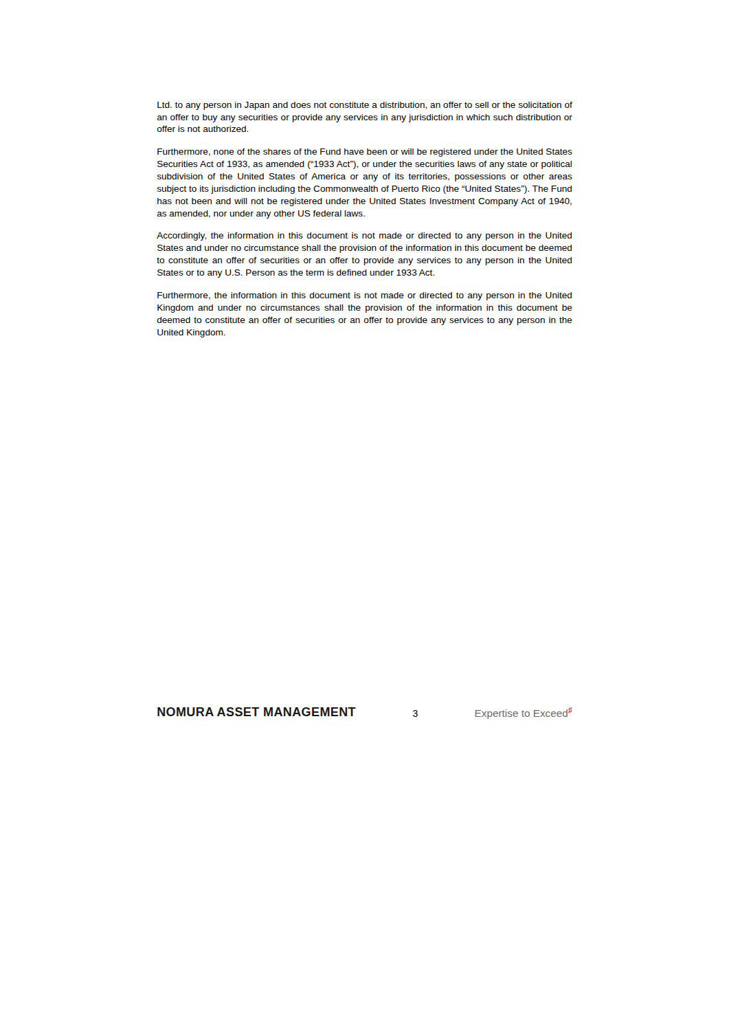Ltd. to any person in Japan and does not constitute a distribution, an offer to sell or the solicitation of an offer to buy any securities or provide any services in any jurisdiction in which such distribution or offer is not authorized.
Furthermore, none of the shares of the Fund have been or will be registered under the United States Securities Act of 1933, as amended (“1933 Act”), or under the securities laws of any state or political subdivision of the United States of America or any of its territories, possessions or other areas subject to its jurisdiction including the Commonwealth of Puerto Rico (the “United States”). The Fund has not been and will not be registered under the United States Investment Company Act of 1940, as amended, nor under any other US federal laws.
Accordingly, the information in this document is not made or directed to any person in the United States and under no circumstance shall the provision of the information in this document be deemed to constitute an offer of securities or an offer to provide any services to any person in the United States or to any U.S. Person as the term is defined under 1933 Act.
Furthermore, the information in this document is not made or directed to any person in the United Kingdom and under no circumstances shall the provision of the information in this document be deemed to constitute an offer of securities or an offer to provide any services to any person in the United Kingdom.
NOMURA ASSET MANAGEMENT
3
Expertise to Exceed♯